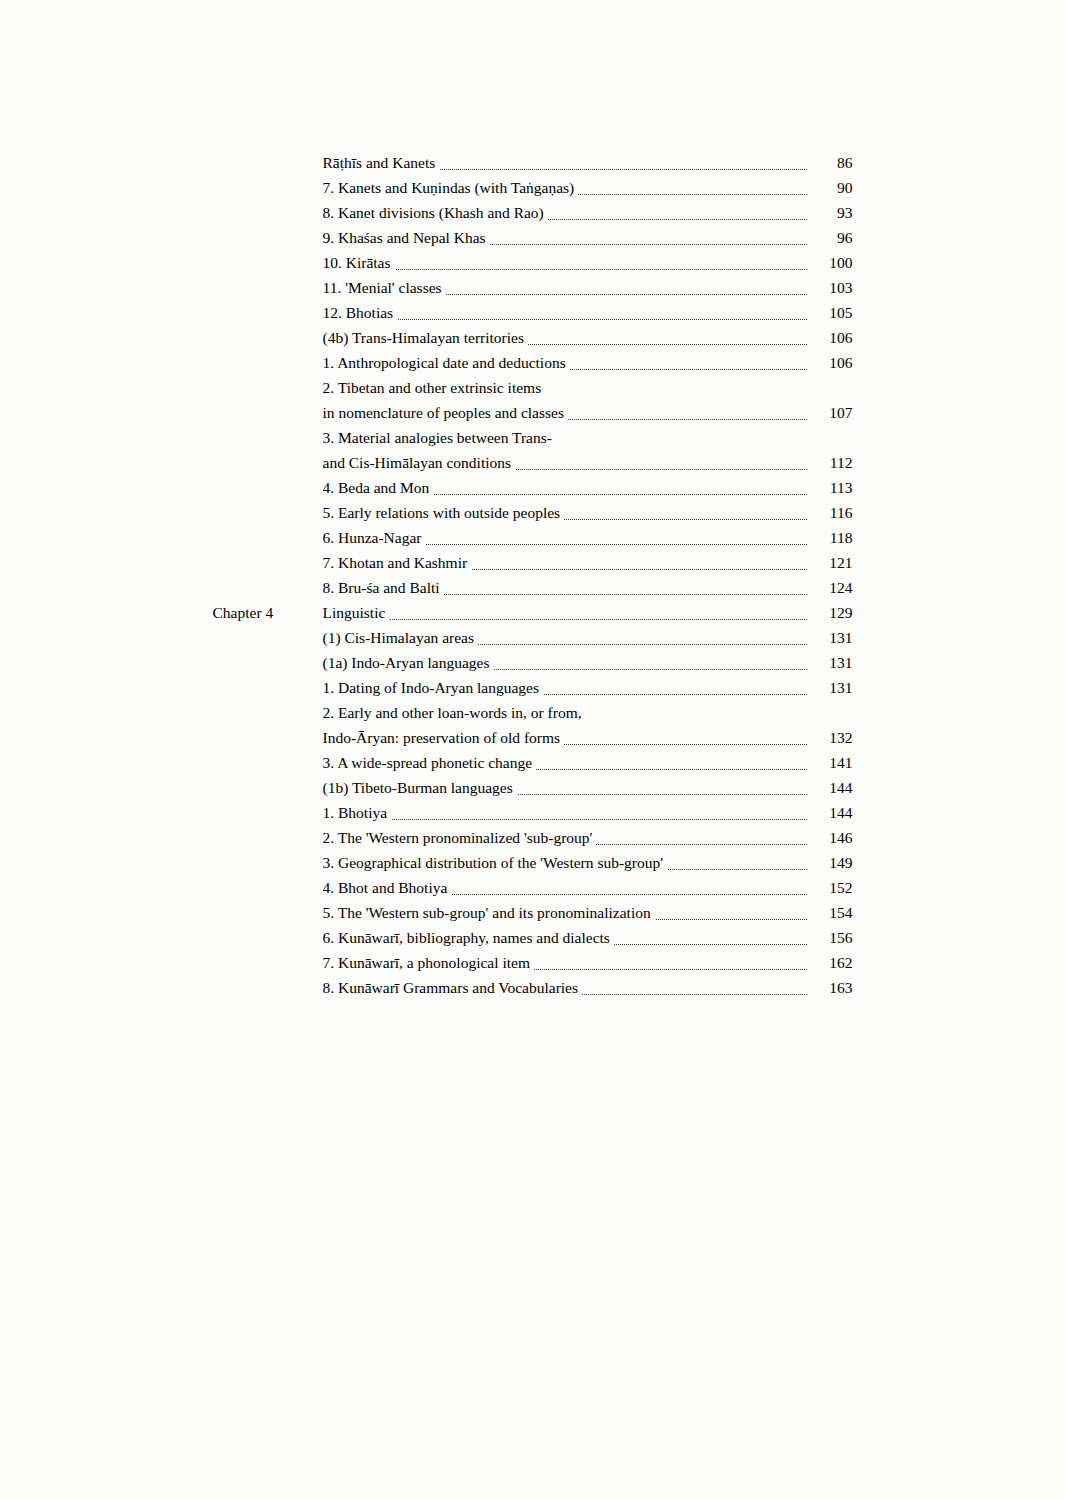| | Rāṭhīs and Kanets | 86 |
| | 7. Kanets and Kuṇindas (with Taṅgaṇas) | 90 |
| | 8. Kanet divisions (Khash and Rao) | 93 |
| | 9. Khaśas and Nepal Khas | 96 |
| | 10. Kirātas | 100 |
| | 11. 'Menial' classes | 103 |
| | 12. Bhotias | 105 |
| | (4b) Trans-Himalayan territories | 106 |
| | 1. Anthropological date and deductions | 106 |
| | 2. Tibetan and other extrinsic items | |
| | in nomenclature of peoples and classes | 107 |
| | 3. Material analogies between Trans- | |
| | and Cis-Himālayan conditions | 112 |
| | 4. Beda and Mon | 113 |
| | 5. Early relations with outside peoples | 116 |
| | 6. Hunza-Nagar | 118 |
| | 7. Khotan and Kashmir | 121 |
| | 8. Bru-śa and Balti | 124 |
| Chapter 4 | Linguistic | 129 |
| | (1) Cis-Himalayan areas | 131 |
| | (1a) Indo-Aryan languages | 131 |
| | 1. Dating of Indo-Aryan languages | 131 |
| | 2. Early and other loan-words in, or from, | |
| | Indo-Āryan: preservation of old forms | 132 |
| | 3. A wide-spread phonetic change | 141 |
| | (1b) Tibeto-Burman languages | 144 |
| | 1. Bhotiya | 144 |
| | 2. The 'Western pronominalized 'sub-group' | 146 |
| | 3. Geographical distribution of the 'Western sub-group' | 149 |
| | 4. Bhot and Bhotiya | 152 |
| | 5. The 'Western sub-group' and its pronominalization | 154 |
| | 6. Kunāwarī, bibliography, names and dialects | 156 |
| | 7. Kunāwarī, a phonological item | 162 |
| | 8. Kunāwarī Grammars and Vocabularies | 163 |